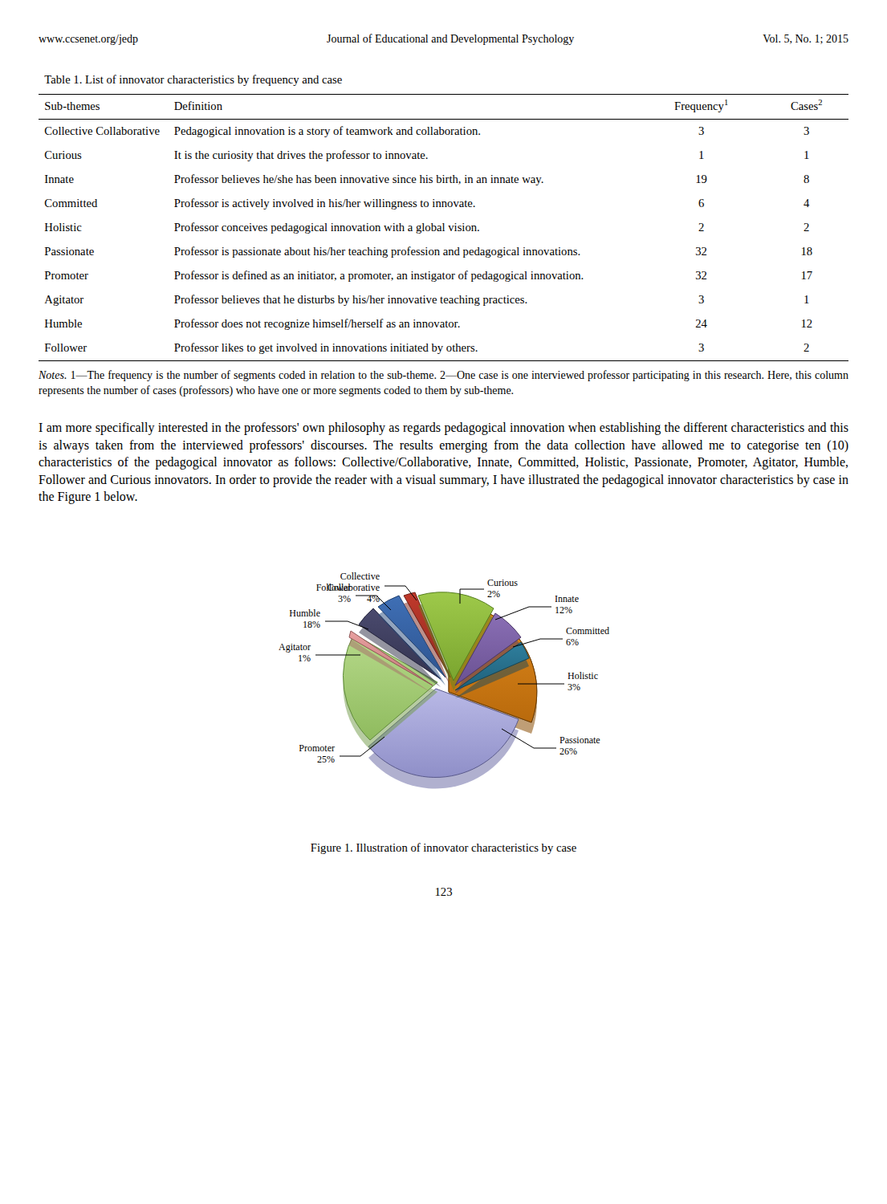www.ccsenet.org/jedp
Journal of Educational and Developmental Psychology
Vol. 5, No. 1; 2015
Table 1. List of innovator characteristics by frequency and case
| Sub-themes | Definition | Frequency 1 | Cases 2 |
| --- | --- | --- | --- |
| Collective Collaborative | Pedagogical innovation is a story of teamwork and collaboration. | 3 | 3 |
| Curious | It is the curiosity that drives the professor to innovate. | 1 | 1 |
| Innate | Professor believes he/she has been innovative since his birth, in an innate way. | 19 | 8 |
| Committed | Professor is actively involved in his/her willingness to innovate. | 6 | 4 |
| Holistic | Professor conceives pedagogical innovation with a global vision. | 2 | 2 |
| Passionate | Professor is passionate about his/her teaching profession and pedagogical innovations. | 32 | 18 |
| Promoter | Professor is defined as an initiator, a promoter, an instigator of pedagogical innovation. | 32 | 17 |
| Agitator | Professor believes that he disturbs by his/her innovative teaching practices. | 3 | 1 |
| Humble | Professor does not recognize himself/herself as an innovator. | 24 | 12 |
| Follower | Professor likes to get involved in innovations initiated by others. | 3 | 2 |
Notes. 1—The frequency is the number of segments coded in relation to the sub-theme. 2—One case is one interviewed professor participating in this research. Here, this column represents the number of cases (professors) who have one or more segments coded to them by sub-theme.
I am more specifically interested in the professors' own philosophy as regards pedagogical innovation when establishing the different characteristics and this is always taken from the interviewed professors' discourses. The results emerging from the data collection have allowed me to categorise ten (10) characteristics of the pedagogical innovator as follows: Collective/Collaborative, Innate, Committed, Holistic, Passionate, Promoter, Agitator, Humble, Follower and Curious innovators. In order to provide the reader with a visual summary, I have illustrated the pedagogical innovator characteristics by case in the Figure 1 below.
Curious 2% Collective Collaborative 4% Follower 3% Humble 18% Agitator 1% Promoter 25% Passionate 26% Holistic 3% Committed 6% Innate 12%
Figure 1. Illustration of innovator characteristics by case
123